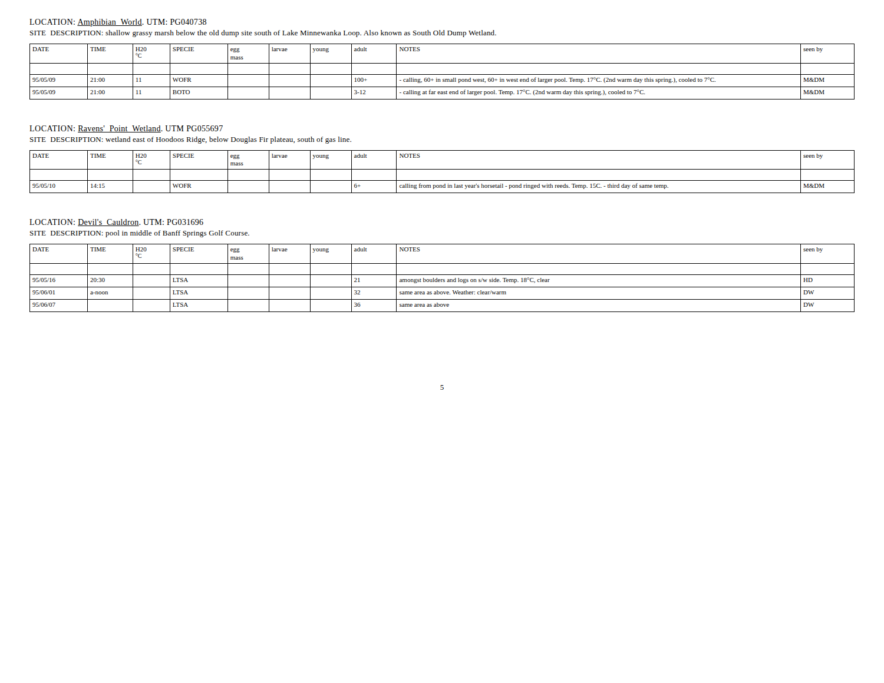LOCATION: Amphibian World. UTM: PG040738
SITE DESCRIPTION: shallow grassy marsh below the old dump site south of Lake Minnewanka Loop. Also known as South Old Dump Wetland.
| DATE | TIME | H20 °C | SPECIE | egg mass | larvae | young | adult | NOTES | seen by |
| --- | --- | --- | --- | --- | --- | --- | --- | --- | --- |
| 95/05/09 | 21:00 | 11 | WOFR | | | | 100+ | - calling, 60+ in small pond west, 60+ in west end of larger pool. Temp. 17°C. (2nd warm day this spring.), cooled to 7°C. | M&DM |
| 95/05/09 | 21:00 | 11 | BOTO | | | | 3-12 | - calling at far east end of larger pool. Temp. 17°C. (2nd warm day this spring.), cooled to 7°C. | M&DM |
LOCATION: Ravens' Point Wetland. UTM PG055697
SITE DESCRIPTION: wetland east of Hoodoos Ridge, below Douglas Fir plateau, south of gas line.
| DATE | TIME | H20 °C | SPECIE | egg mass | larvae | young | adult | NOTES | seen by |
| --- | --- | --- | --- | --- | --- | --- | --- | --- | --- |
| 95/05/10 | 14:15 | | WOFR | | | | 6+ | calling from pond in last year's horsetail - pond ringed with reeds. Temp. 15C. - third day of same temp. | M&DM |
LOCATION: Devil's Cauldron. UTM: PG031696
SITE DESCRIPTION: pool in middle of Banff Springs Golf Course.
| DATE | TIME | H20 °C | SPECIE | egg mass | larvae | young | adult | NOTES | seen by |
| --- | --- | --- | --- | --- | --- | --- | --- | --- | --- |
| 95/05/16 | 20:30 | | LTSA | | | | 21 | amongst boulders and logs on s/w side. Temp. 18°C, clear | HD |
| 95/06/01 | a-noon | | LTSA | | | | 32 | same area as above. Weather: clear/warm | DW |
| 95/06/07 | | | LTSA | | | | 36 | same area as above | DW |
5